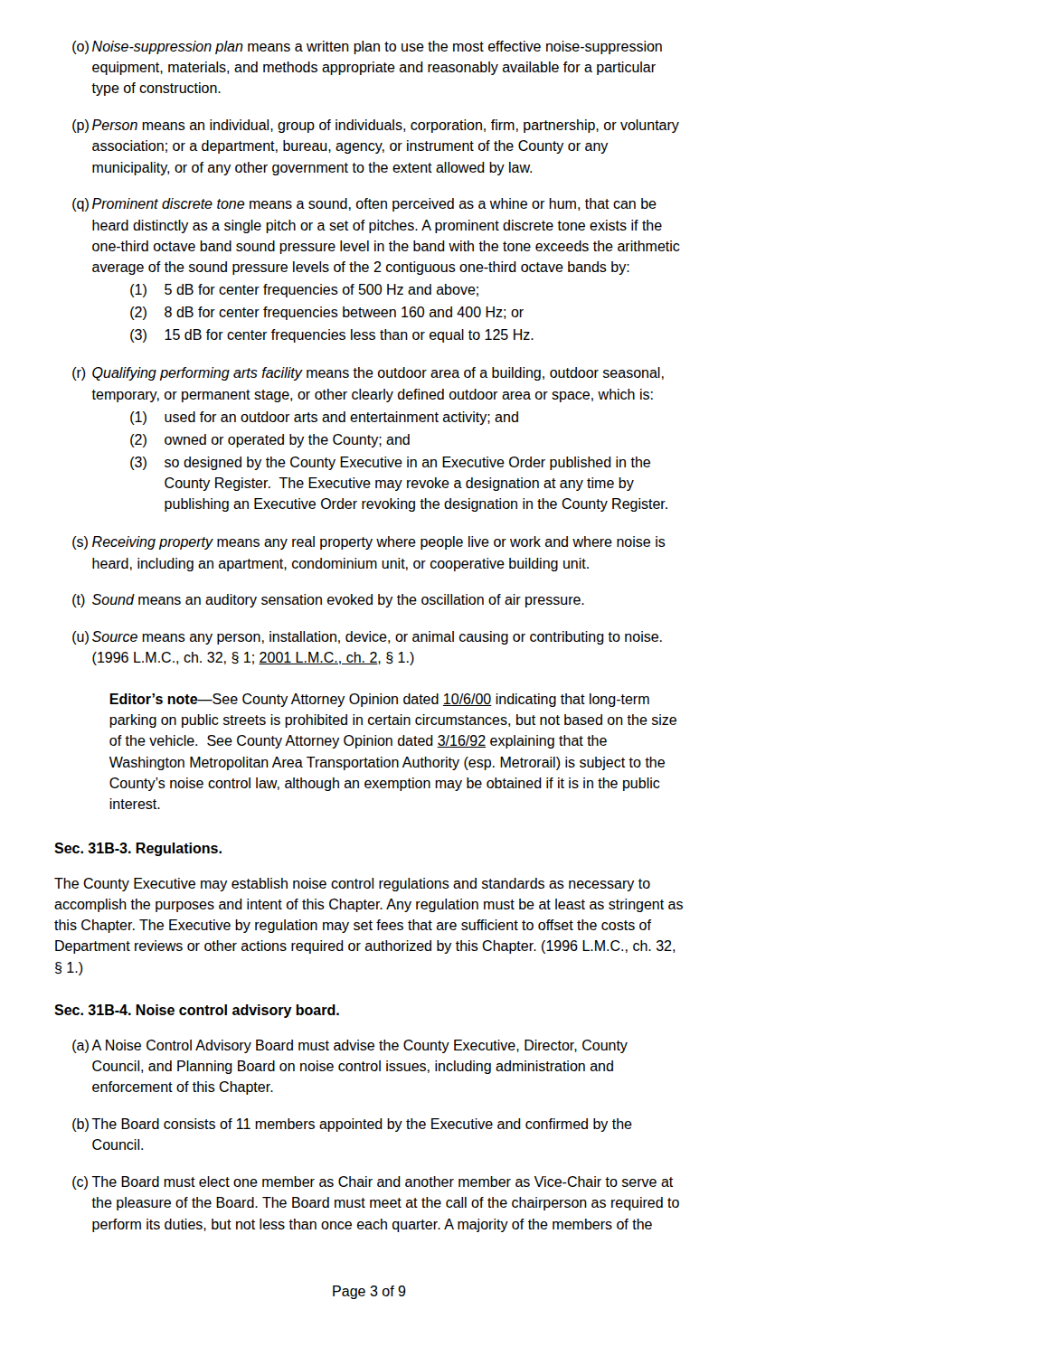(o)
Noise-suppression plan means a written plan to use the most effective noise-suppression equipment, materials, and methods appropriate and reasonably available for a particular type of construction.
(p)
Person means an individual, group of individuals, corporation, firm, partnership, or voluntary association; or a department, bureau, agency, or instrument of the County or any municipality, or of any other government to the extent allowed by law.
(q)
Prominent discrete tone means a sound, often perceived as a whine or hum, that can be heard distinctly as a single pitch or a set of pitches. A prominent discrete tone exists if the one-third octave band sound pressure level in the band with the tone exceeds the arithmetic average of the sound pressure levels of the 2 contiguous one-third octave bands by:
(1) 5 dB for center frequencies of 500 Hz and above;
(2) 8 dB for center frequencies between 160 and 400 Hz; or
(3) 15 dB for center frequencies less than or equal to 125 Hz.
(r)
Qualifying performing arts facility means the outdoor area of a building, outdoor seasonal, temporary, or permanent stage, or other clearly defined outdoor area or space, which is:
(1) used for an outdoor arts and entertainment activity; and
(2) owned or operated by the County; and
(3) so designed by the County Executive in an Executive Order published in the County Register. The Executive may revoke a designation at any time by publishing an Executive Order revoking the designation in the County Register.
(s)
Receiving property means any real property where people live or work and where noise is heard, including an apartment, condominium unit, or cooperative building unit.
(t)
Sound means an auditory sensation evoked by the oscillation of air pressure.
(u)
Source means any person, installation, device, or animal causing or contributing to noise. (1996 L.M.C., ch. 32, § 1; 2001 L.M.C., ch. 2, § 1.)
Editor’s note—See County Attorney Opinion dated 10/6/00 indicating that long-term parking on public streets is prohibited in certain circumstances, but not based on the size of the vehicle. See County Attorney Opinion dated 3/16/92 explaining that the Washington Metropolitan Area Transportation Authority (esp. Metrorail) is subject to the County’s noise control law, although an exemption may be obtained if it is in the public interest.
Sec. 31B-3. Regulations.
The County Executive may establish noise control regulations and standards as necessary to accomplish the purposes and intent of this Chapter. Any regulation must be at least as stringent as this Chapter. The Executive by regulation may set fees that are sufficient to offset the costs of Department reviews or other actions required or authorized by this Chapter. (1996 L.M.C., ch. 32, § 1.)
Sec. 31B-4. Noise control advisory board.
(a)
A Noise Control Advisory Board must advise the County Executive, Director, County Council, and Planning Board on noise control issues, including administration and enforcement of this Chapter.
(b)
The Board consists of 11 members appointed by the Executive and confirmed by the Council.
(c)
The Board must elect one member as Chair and another member as Vice-Chair to serve at the pleasure of the Board. The Board must meet at the call of the chairperson as required to perform its duties, but not less than once each quarter. A majority of the members of the
Page 3 of 9